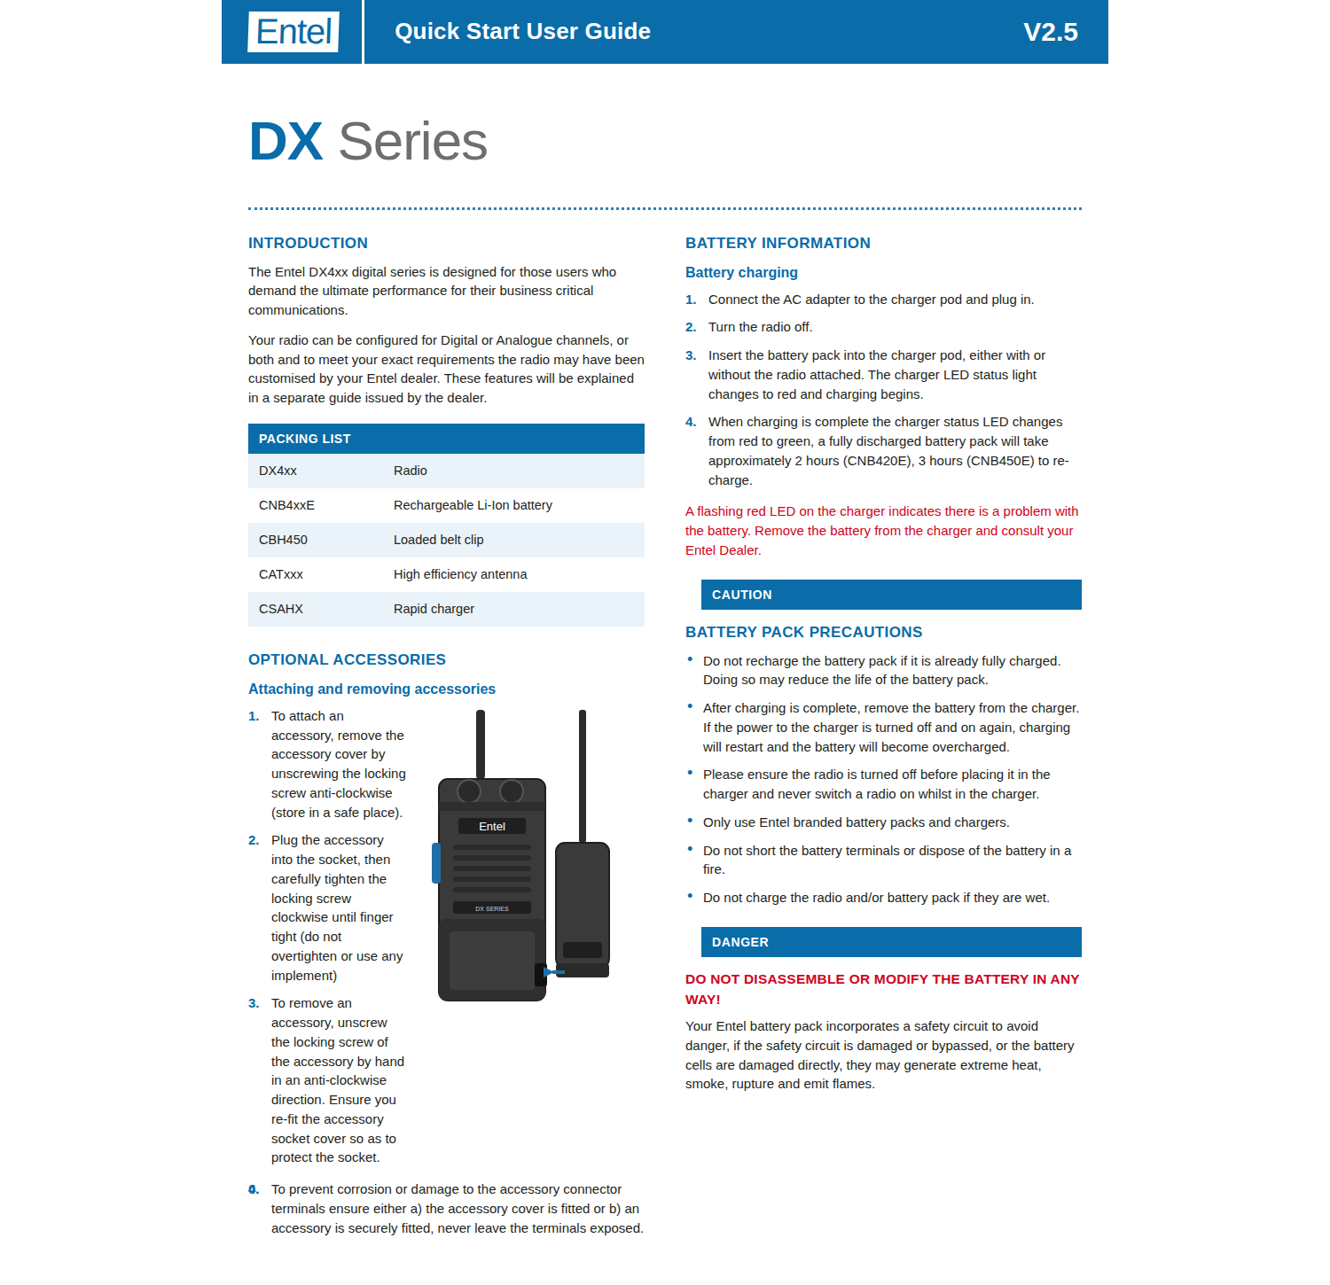Entel
Quick Start User Guide
V2.5
DX Series
Introduction
The Entel DX4xx digital series is designed for those users who demand the ultimate performance for their business critical communications.
Your radio can be configured for Digital or Analogue channels, or both and to meet your exact requirements the radio may have been customised by your Entel dealer. These features will be explained in a separate guide issued by the dealer.
Packing list
| DX4xx | Radio |
| CNB4xxE | Rechargeable Li-Ion battery |
| CBH450 | Loaded belt clip |
| CATxxx | High efficiency antenna |
| CSAHX | Rapid charger |
Optional accessories
Attaching and removing accessories
To attach an accessory, remove the accessory cover by unscrewing the locking screw anti-clockwise (store in a safe place).
Plug the accessory into the socket, then carefully tighten the locking screw clockwise until finger tight (do not overtighten or use any implement)
To remove an accessory, unscrew the locking screw of the accessory by hand in an anti-clockwise direction. Ensure you re-fit the accessory socket cover so as to protect the socket.
Entel DX SERIES
DX series radio with accessory cover and socket
4. To prevent corrosion or damage to the accessory connector terminals ensure either a) the accessory cover is fitted or b) an accessory is securely fitted, never leave the terminals exposed.
Battery information
Battery charging
Connect the AC adapter to the charger pod and plug in.
Turn the radio off.
Insert the battery pack into the charger pod, either with or without the radio attached. The charger LED status light changes to red and charging begins.
When charging is complete the charger status LED changes from red to green, a fully discharged battery pack will take approximately 2 hours (CNB420E), 3 hours (CNB450E) to re-charge.
A flashing red LED on the charger indicates there is a problem with the battery. Remove the battery from the charger and consult your Entel Dealer.
Caution
Battery pack precautions
Do not recharge the battery pack if it is already fully charged. Doing so may reduce the life of the battery pack.
After charging is complete, remove the battery from the charger. If the power to the charger is turned off and on again, charging will restart and the battery will become overcharged.
Please ensure the radio is turned off before placing it in the charger and never switch a radio on whilst in the charger.
Only use Entel branded battery packs and chargers.
Do not short the battery terminals or dispose of the battery in a fire.
Do not charge the radio and/or battery pack if they are wet.
Danger
DO NOT DISASSEMBLE OR MODIFY THE BATTERY IN ANY WAY!
Your Entel battery pack incorporates a safety circuit to avoid danger, if the safety circuit is damaged or bypassed, or the battery cells are damaged directly, they may generate extreme heat, smoke, rupture and emit flames.